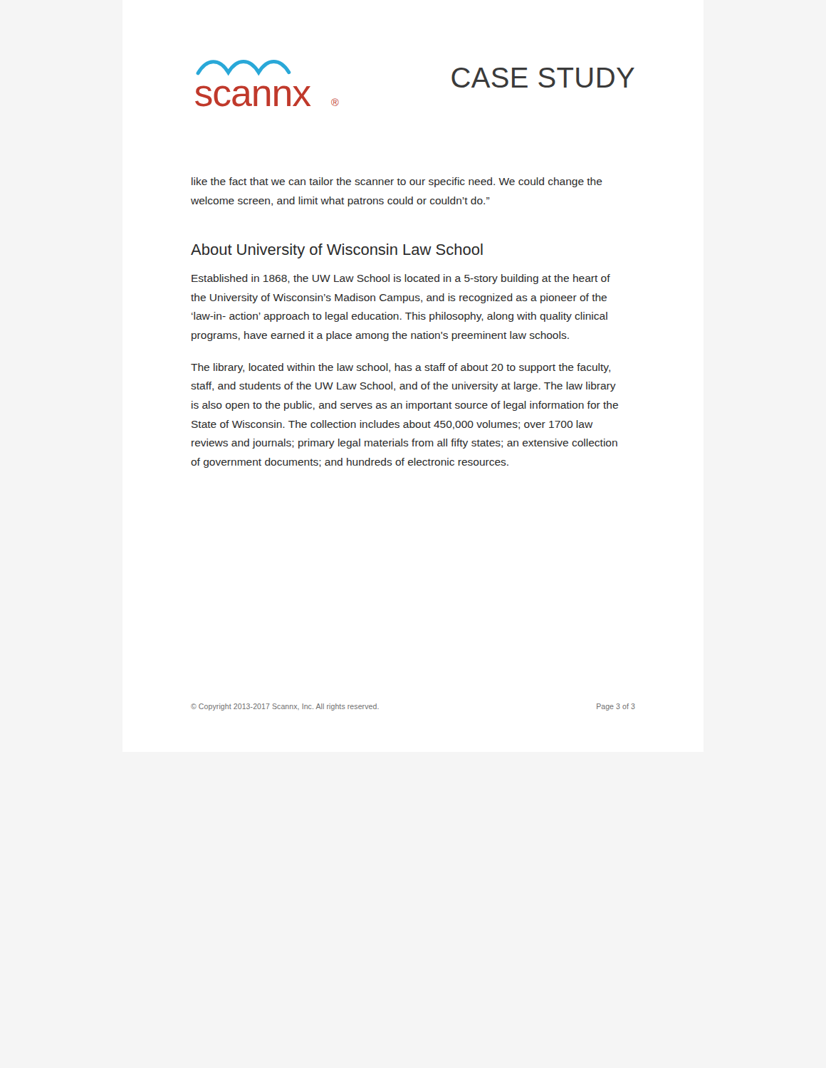scannx scannx ®
CASE STUDY
like the fact that we can tailor the scanner to our specific need. We could change the welcome screen, and limit what patrons could or couldn’t do.”
About University of Wisconsin Law School
Established in 1868, the UW Law School is located in a 5-story building at the heart of the University of Wisconsin’s Madison Campus, and is recognized as a pioneer of the ‘law-in- action’ approach to legal education. This philosophy, along with quality clinical programs, have earned it a place among the nation's preeminent law schools.
The library, located within the law school, has a staff of about 20 to support the faculty, staff, and students of the UW Law School, and of the university at large. The law library is also open to the public, and serves as an important source of legal information for the State of Wisconsin. The collection includes about 450,000 volumes; over 1700 law reviews and journals; primary legal materials from all fifty states; an extensive collection of government documents; and hundreds of electronic resources.
© Copyright 2013-2017 Scannx, Inc. All rights reserved. Page 3 of 3